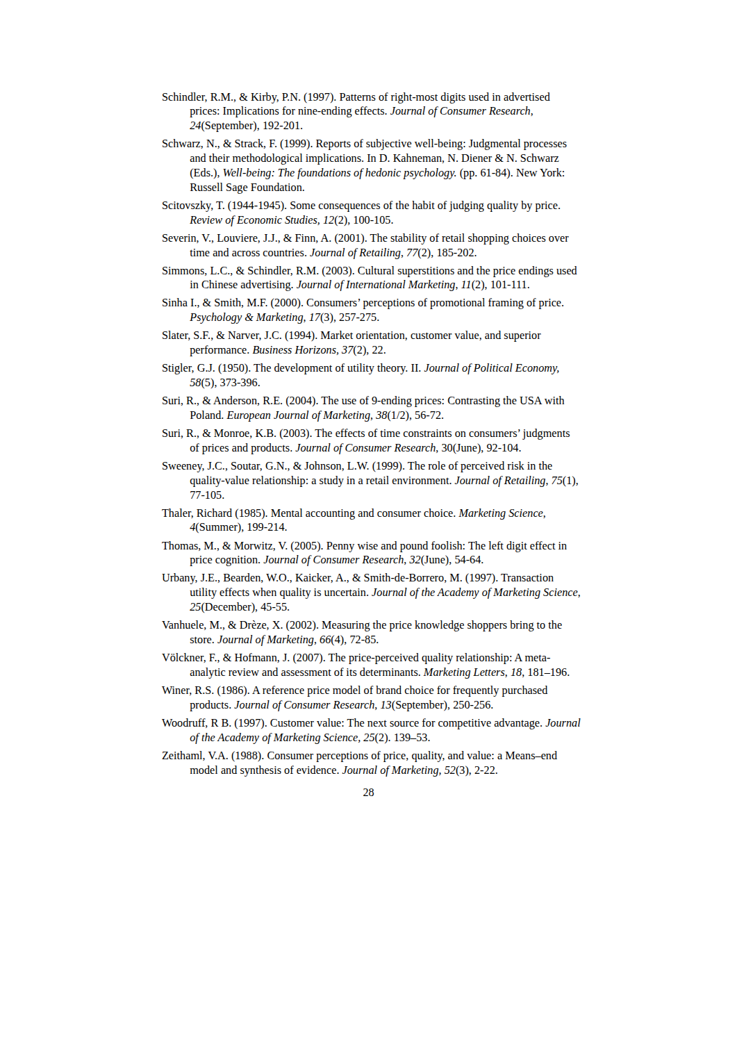Schindler, R.M., & Kirby, P.N. (1997). Patterns of right-most digits used in advertised prices: Implications for nine-ending effects. Journal of Consumer Research, 24(September), 192-201.
Schwarz, N., & Strack, F. (1999). Reports of subjective well-being: Judgmental processes and their methodological implications. In D. Kahneman, N. Diener & N. Schwarz (Eds.), Well-being: The foundations of hedonic psychology. (pp. 61-84). New York: Russell Sage Foundation.
Scitovszky, T. (1944-1945). Some consequences of the habit of judging quality by price. Review of Economic Studies, 12(2), 100-105.
Severin, V., Louviere, J.J., & Finn, A. (2001). The stability of retail shopping choices over time and across countries. Journal of Retailing, 77(2), 185-202.
Simmons, L.C., & Schindler, R.M. (2003). Cultural superstitions and the price endings used in Chinese advertising. Journal of International Marketing, 11(2), 101-111.
Sinha I., & Smith, M.F. (2000). Consumers’ perceptions of promotional framing of price. Psychology & Marketing, 17(3), 257-275.
Slater, S.F., & Narver, J.C. (1994). Market orientation, customer value, and superior performance. Business Horizons, 37(2), 22.
Stigler, G.J. (1950). The development of utility theory. II. Journal of Political Economy, 58(5), 373-396.
Suri, R., & Anderson, R.E. (2004). The use of 9-ending prices: Contrasting the USA with Poland. European Journal of Marketing, 38(1/2), 56-72.
Suri, R., & Monroe, K.B. (2003). The effects of time constraints on consumers’ judgments of prices and products. Journal of Consumer Research, 30(June), 92-104.
Sweeney, J.C., Soutar, G.N., & Johnson, L.W. (1999). The role of perceived risk in the quality-value relationship: a study in a retail environment. Journal of Retailing, 75(1), 77-105.
Thaler, Richard (1985). Mental accounting and consumer choice. Marketing Science, 4(Summer), 199-214.
Thomas, M., & Morwitz, V. (2005). Penny wise and pound foolish: The left digit effect in price cognition. Journal of Consumer Research, 32(June), 54-64.
Urbany, J.E., Bearden, W.O., Kaicker, A., & Smith-de-Borrero, M. (1997). Transaction utility effects when quality is uncertain. Journal of the Academy of Marketing Science, 25(December), 45-55.
Vanhuele, M., & Drèze, X. (2002). Measuring the price knowledge shoppers bring to the store. Journal of Marketing, 66(4), 72-85.
Völckner, F., & Hofmann, J. (2007). The price-perceived quality relationship: A meta-analytic review and assessment of its determinants. Marketing Letters, 18, 181–196.
Winer, R.S. (1986). A reference price model of brand choice for frequently purchased products. Journal of Consumer Research, 13(September), 250-256.
Woodruff, R B. (1997). Customer value: The next source for competitive advantage. Journal of the Academy of Marketing Science, 25(2). 139–53.
Zeithaml, V.A. (1988). Consumer perceptions of price, quality, and value: a Means–end model and synthesis of evidence. Journal of Marketing, 52(3), 2-22.
28